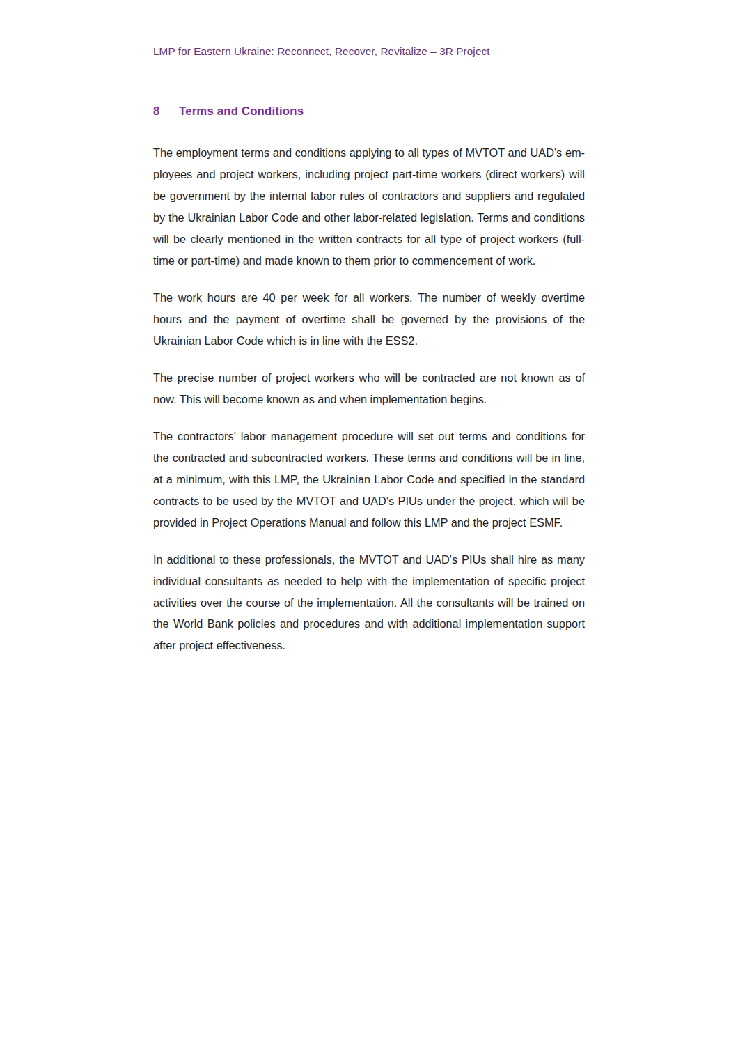LMP for Eastern Ukraine: Reconnect, Recover, Revitalize – 3R Project
8 Terms and Conditions
The employment terms and conditions applying to all types of MVTOT and UAD's employees and project workers, including project part-time workers (direct workers) will be government by the internal labor rules of contractors and suppliers and regulated by the Ukrainian Labor Code and other labor-related legislation. Terms and conditions will be clearly mentioned in the written contracts for all type of project workers (full-time or part-time) and made known to them prior to commencement of work.
The work hours are 40 per week for all workers. The number of weekly overtime hours and the payment of overtime shall be governed by the provisions of the Ukrainian Labor Code which is in line with the ESS2.
The precise number of project workers who will be contracted are not known as of now. This will become known as and when implementation begins.
The contractors' labor management procedure will set out terms and conditions for the contracted and subcontracted workers. These terms and conditions will be in line, at a minimum, with this LMP, the Ukrainian Labor Code and specified in the standard contracts to be used by the MVTOT and UAD's PIUs under the project, which will be provided in Project Operations Manual and follow this LMP and the project ESMF.
In additional to these professionals, the MVTOT and UAD's PIUs shall hire as many individual consultants as needed to help with the implementation of specific project activities over the course of the implementation. All the consultants will be trained on the World Bank policies and procedures and with additional implementation support after project effectiveness.